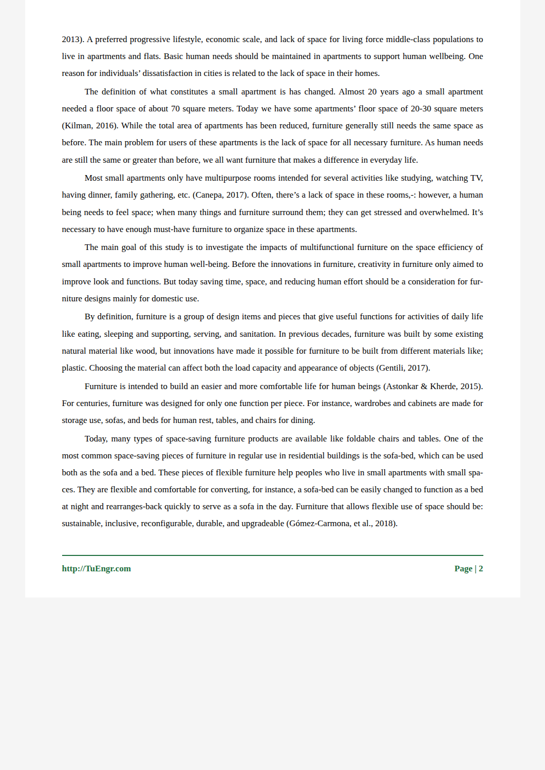2013). A preferred progressive lifestyle, economic scale, and lack of space for living force middle-class populations to live in apartments and flats. Basic human needs should be maintained in apartments to support human wellbeing. One reason for individuals’ dissatisfaction in cities is related to the lack of space in their homes.
The definition of what constitutes a small apartment is has changed. Almost 20 years ago a small apartment needed a floor space of about 70 square meters. Today we have some apartments’ floor space of 20-30 square meters (Kilman, 2016). While the total area of apartments has been reduced, furniture generally still needs the same space as before. The main problem for users of these apartments is the lack of space for all necessary furniture. As human needs are still the same or greater than before, we all want furniture that makes a difference in everyday life.
Most small apartments only have multipurpose rooms intended for several activities like studying, watching TV, having dinner, family gathering, etc. (Canepa, 2017). Often, there’s a lack of space in these rooms,-: however, a human being needs to feel space; when many things and furniture surround them; they can get stressed and overwhelmed. It’s necessary to have enough must-have furniture to organize space in these apartments.
The main goal of this study is to investigate the impacts of multifunctional furniture on the space efficiency of small apartments to improve human well-being. Before the innovations in furniture, creativity in furniture only aimed to improve look and functions. But today saving time, space, and reducing human effort should be a consideration for furniture designs mainly for domestic use.
By definition, furniture is a group of design items and pieces that give useful functions for activities of daily life like eating, sleeping and supporting, serving, and sanitation. In previous decades, furniture was built by some existing natural material like wood, but innovations have made it possible for furniture to be built from different materials like; plastic. Choosing the material can affect both the load capacity and appearance of objects (Gentili, 2017).
Furniture is intended to build an easier and more comfortable life for human beings (Astonkar & Kherde, 2015). For centuries, furniture was designed for only one function per piece. For instance, wardrobes and cabinets are made for storage use, sofas, and beds for human rest, tables, and chairs for dining.
Today, many types of space-saving furniture products are available like foldable chairs and tables. One of the most common space-saving pieces of furniture in regular use in residential buildings is the sofa-bed, which can be used both as the sofa and a bed. These pieces of flexible furniture help peoples who live in small apartments with small spaces. They are flexible and comfortable for converting, for instance, a sofa-bed can be easily changed to function as a bed at night and rearranges-back quickly to serve as a sofa in the day. Furniture that allows flexible use of space should be: sustainable, inclusive, reconfigurable, durable, and upgradeable (Gómez-Carmona, et al., 2018).
http://TuEngr.com Page | 2